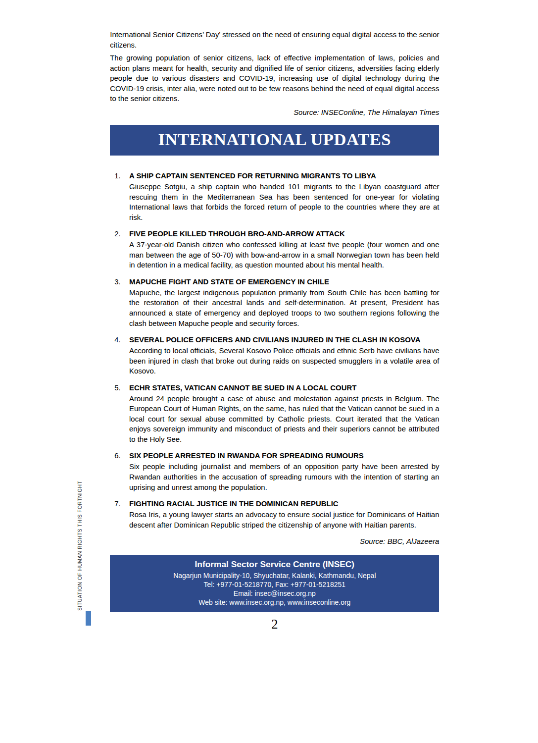International Senior Citizens’ Day’ stressed on the need of ensuring equal digital access to the senior citizens.
The growing population of senior citizens, lack of effective implementation of laws, policies and action plans meant for health, security and dignified life of senior citizens, adversities facing elderly people due to various disasters and COVID-19, increasing use of digital technology during the COVID-19 crisis, inter alia, were noted out to be few reasons behind the need of equal digital access to the senior citizens.
Source: INSEConline, The Himalayan Times
INTERNATIONAL UPDATES
A ship captain sentenced for returning migrants to Libya
Giuseppe Sotgiu, a ship captain who handed 101 migrants to the Libyan coastguard after rescuing them in the Mediterranean Sea has been sentenced for one-year for violating International laws that forbids the forced return of people to the countries where they are at risk.
Five people killed through bro-and-arrow attack
A 37-year-old Danish citizen who confessed killing at least five people (four women and one man between the age of 50-70) with bow-and-arrow in a small Norwegian town has been held in detention in a medical facility, as question mounted about his mental health.
Mapuche fight and state of emergency in Chile
Mapuche, the largest indigenous population primarily from South Chile has been battling for the restoration of their ancestral lands and self-determination. At present, President has announced a state of emergency and deployed troops to two southern regions following the clash between Mapuche people and security forces.
Several police officers and civilians injured in the clash in Kosova
According to local officials, Several Kosovo Police officials and ethnic Serb have civilians have been injured in clash that broke out during raids on suspected smugglers in a volatile area of Kosovo.
ECHR states, Vatican cannot be sued in a local court
Around 24 people brought a case of abuse and molestation against priests in Belgium. The European Court of Human Rights, on the same, has ruled that the Vatican cannot be sued in a local court for sexual abuse committed by Catholic priests. Court iterated that the Vatican enjoys sovereign immunity and misconduct of priests and their superiors cannot be attributed to the Holy See.
Six people arrested in Rwanda for spreading rumours
Six people including journalist and members of an opposition party have been arrested by Rwandan authorities in the accusation of spreading rumours with the intention of starting an uprising and unrest among the population.
Fighting racial justice in the Dominican Republic
Rosa Iris, a young lawyer starts an advocacy to ensure social justice for Dominicans of Haitian descent after Dominican Republic striped the citizenship of anyone with Haitian parents.
Source: BBC, AlJazeera
Informal Sector Service Centre (INSEC)
Nagarjun Municipality-10, Shyuchatar, Kalanki, Kathmandu, Nepal
Tel: +977-01-5218770, Fax: +977-01-5218251
Email: insec@insec.org.np
Web site: www.insec.org.np, www.inseconline.org
2
SITUATION OF HUMAN RIGHTS THIS FORTNIGHT